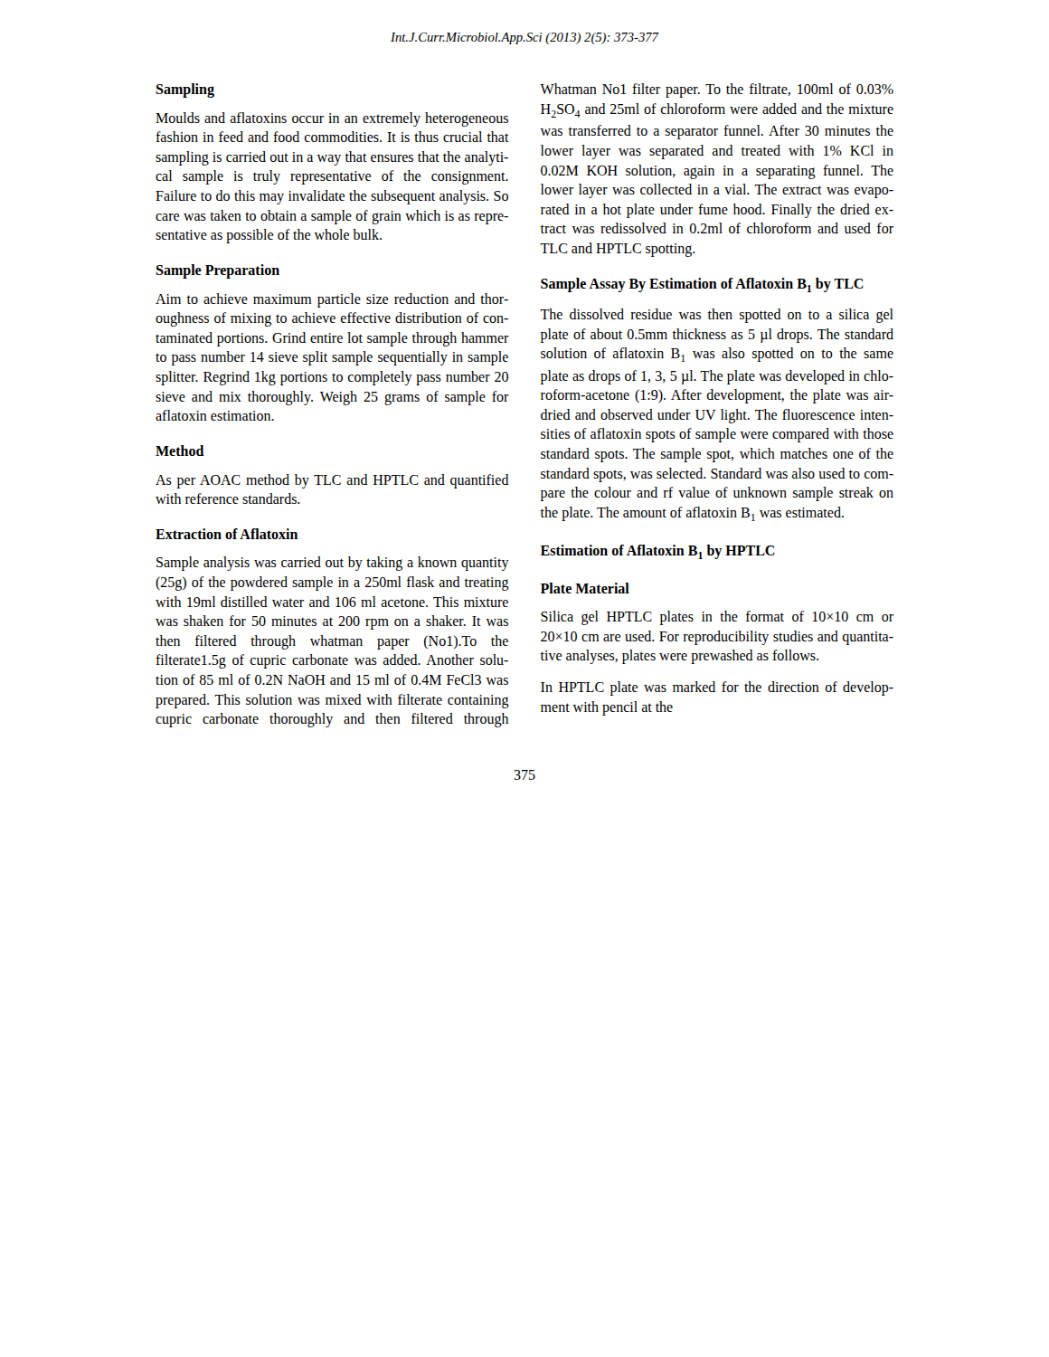Int.J.Curr.Microbiol.App.Sci (2013) 2(5): 373-377
Sampling
Moulds and aflatoxins occur in an extremely heterogeneous fashion in feed and food commodities. It is thus crucial that sampling is carried out in a way that ensures that the analytical sample is truly representative of the consignment. Failure to do this may invalidate the subsequent analysis. So care was taken to obtain a sample of grain which is as representative as possible of the whole bulk.
Sample Preparation
Aim to achieve maximum particle size reduction and thoroughness of mixing to achieve effective distribution of contaminated portions. Grind entire lot sample through hammer to pass number 14 sieve split sample sequentially in sample splitter. Regrind 1kg portions to completely pass number 20 sieve and mix thoroughly. Weigh 25 grams of sample for aflatoxin estimation.
Method
As per AOAC method by TLC and HPTLC and quantified with reference standards.
Extraction of Aflatoxin
Sample analysis was carried out by taking a known quantity (25g) of the powdered sample in a 250ml flask and treating with 19ml distilled water and 106 ml acetone. This mixture was shaken for 50 minutes at 200 rpm on a shaker. It was then filtered through whatman paper (No1).To the filterate1.5g of cupric carbonate was added. Another solution of 85 ml of 0.2N NaOH and 15 ml of 0.4M FeCl3 was prepared. This solution was mixed with filterate containing cupric carbonate thoroughly and then filtered through Whatman No1 filter paper. To the filtrate, 100ml of 0.03% H2SO4 and 25ml of chloroform were added and the mixture was transferred to a separator funnel. After 30 minutes the lower layer was separated and treated with 1% KCl in 0.02M KOH solution, again in a separating funnel. The lower layer was collected in a vial. The extract was evaporated in a hot plate under fume hood. Finally the dried extract was redissolved in 0.2ml of chloroform and used for TLC and HPTLC spotting.
Sample Assay By Estimation of Aflatoxin B1 by TLC
The dissolved residue was then spotted on to a silica gel plate of about 0.5mm thickness as 5 µl drops. The standard solution of aflatoxin B1 was also spotted on to the same plate as drops of 1, 3, 5 µl. The plate was developed in chloroform-acetone (1:9). After development, the plate was air-dried and observed under UV light. The fluorescence intensities of aflatoxin spots of sample were compared with those standard spots. The sample spot, which matches one of the standard spots, was selected. Standard was also used to compare the colour and rf value of unknown sample streak on the plate. The amount of aflatoxin B1 was estimated.
Estimation of Aflatoxin B1 by HPTLC
Plate Material
Silica gel HPTLC plates in the format of 10×10 cm or 20×10 cm are used. For reproducibility studies and quantitative analyses, plates were prewashed as follows.
In HPTLC plate was marked for the direction of development with pencil at the
375